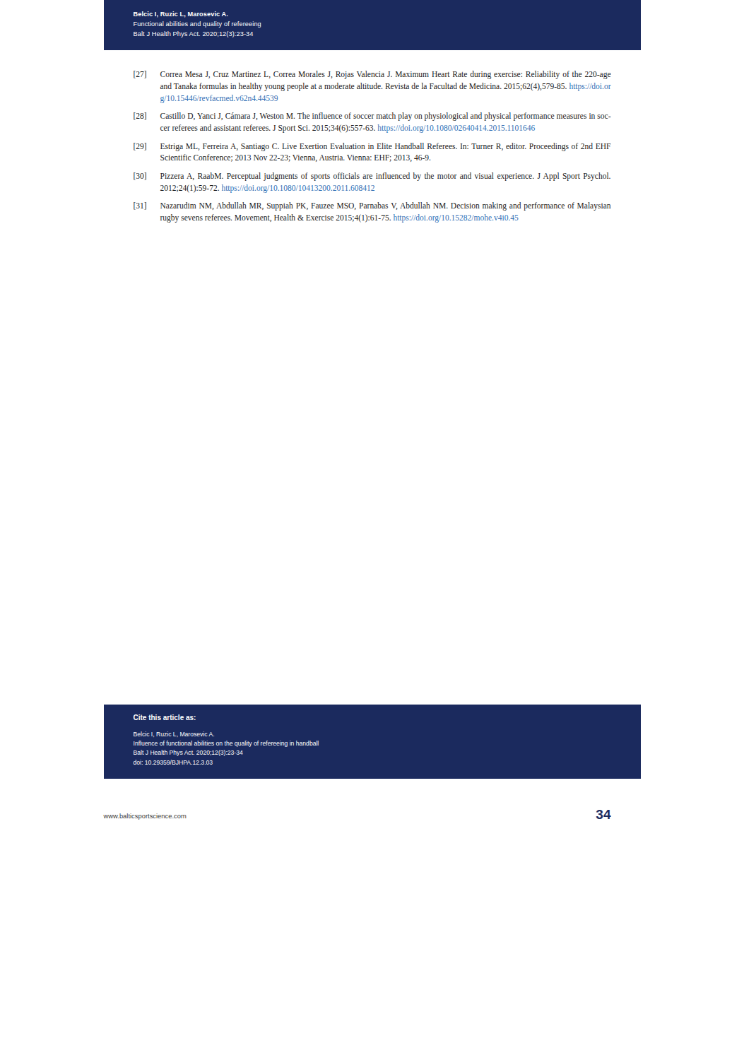Belcic I, Ruzic L, Marosevic A.
Functional abilities and quality of refereeing
Balt J Health Phys Act. 2020;12(3):23-34
[27]
Correa Mesa J, Cruz Martinez L, Correa Morales J, Rojas Valencia J. Maximum Heart Rate during exercise: Reliability of the 220-age and Tanaka formulas in healthy young people at a moderate altitude. Revista de la Facultad de Medicina. 2015;62(4),579-85. https://doi.org/10.15446/revfacmed.v62n4.44539
[28]
Castillo D, Yanci J, Cámara J, Weston M. The influence of soccer match play on physiological and physical performance measures in soccer referees and assistant referees. J Sport Sci. 2015;34(6):557-63. https://doi.org/10.1080/02640414.2015.1101646
[29]
Estriga ML, Ferreira A, Santiago C. Live Exertion Evaluation in Elite Handball Referees. In: Turner R, editor. Proceedings of 2nd EHF Scientific Conference; 2013 Nov 22-23; Vienna, Austria. Vienna: EHF; 2013, 46-9.
[30]
Pizzera A, RaabM. Perceptual judgments of sports officials are influenced by the motor and visual experience. J Appl Sport Psychol. 2012;24(1):59-72. https://doi.org/10.1080/10413200.2011.608412
[31]
Nazarudim NM, Abdullah MR, Suppiah PK, Fauzee MSO, Parnabas V, Abdullah NM. Decision making and performance of Malaysian rugby sevens referees. Movement, Health & Exercise 2015;4(1):61-75. https://doi.org/10.15282/mohe.v4i0.45
Cite this article as:
Belcic I, Ruzic L, Marosevic A.
Influence of functional abilities on the quality of refereeing in handball
Balt J Health Phys Act. 2020;12(3):23-34
doi: 10.29359/BJHPA.12.3.03
www.balticsportscience.com
34